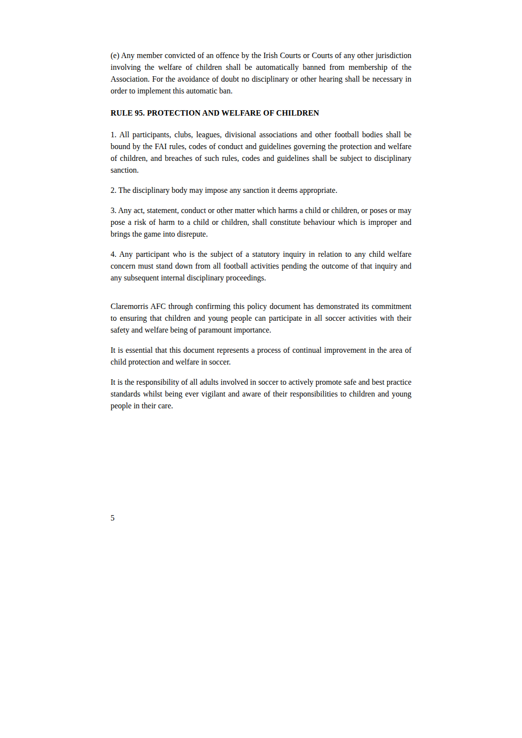(e) Any member convicted of an offence by the Irish Courts or Courts of any other jurisdiction involving the welfare of children shall be automatically banned from membership of the Association. For the avoidance of doubt no disciplinary or other hearing shall be necessary in order to implement this automatic ban.
RULE 95. PROTECTION AND WELFARE OF CHILDREN
1. All participants, clubs, leagues, divisional associations and other football bodies shall be bound by the FAI rules, codes of conduct and guidelines governing the protection and welfare of children, and breaches of such rules, codes and guidelines shall be subject to disciplinary sanction.
2. The disciplinary body may impose any sanction it deems appropriate.
3. Any act, statement, conduct or other matter which harms a child or children, or poses or may pose a risk of harm to a child or children, shall constitute behaviour which is improper and brings the game into disrepute.
4. Any participant who is the subject of a statutory inquiry in relation to any child welfare concern must stand down from all football activities pending the outcome of that inquiry and any subsequent internal disciplinary proceedings.
Claremorris AFC through confirming this policy document has demonstrated its commitment to ensuring that children and young people can participate in all soccer activities with their safety and welfare being of paramount importance.
It is essential that this document represents a process of continual improvement in the area of child protection and welfare in soccer.
It is the responsibility of all adults involved in soccer to actively promote safe and best practice standards whilst being ever vigilant and aware of their responsibilities to children and young people in their care.
5